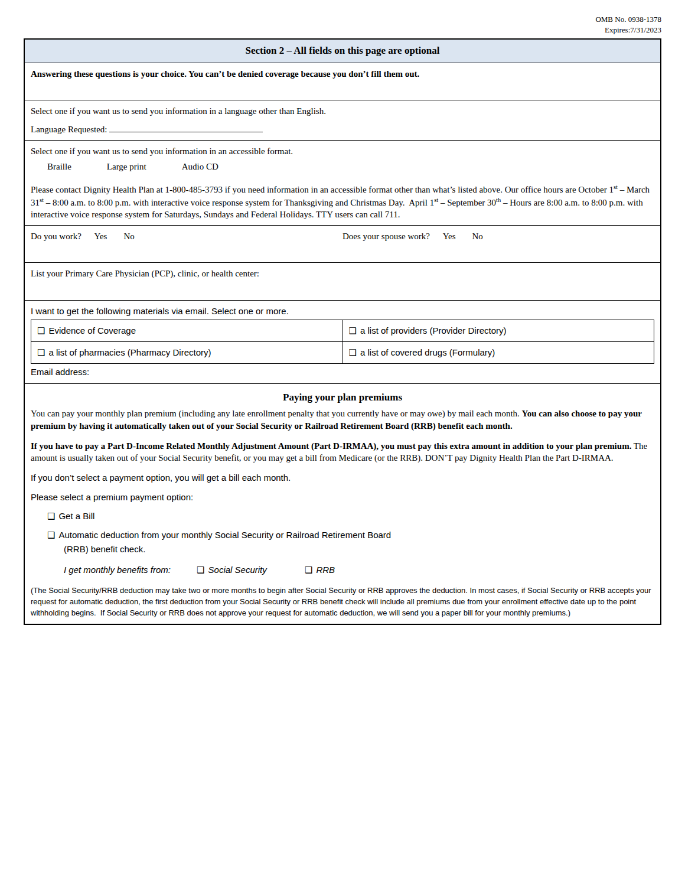OMB No. 0938-1378
Expires:7/31/2023
| Section 2 – All fields on this page are optional |
| Answering these questions is your choice. You can’t be denied coverage because you don’t fill them out. |
| Select one if you want us to send you information in a language other than English. Language Requested: |
| Select one if you want us to send you information in an accessible format. Braille Large print Audio CD Please contact Dignity Health Plan at 1-800-485-3793 if you need information in an accessible format other than what’s listed above. Our office hours are October 1 st – March 31 st – 8:00 a.m. to 8:00 p.m. with interactive voice response system for Thanksgiving and Christmas Day. April 1 st – September 30 th – Hours are 8:00 a.m. to 8:00 p.m. with interactive voice response system for Saturdays, Sundays and Federal Holidays. TTY users can call 711. |
| / Do you work? Yes No / Does your spouse work? Yes No / |
| List your Primary Care Physician (PCP), clinic, or health center: |
| I want to get the following materials via email. Select one or more. / ❑ Evidence of Coverage / ❑ a list of providers (Provider Directory) / / ❑ a list of pharmacies (Pharmacy Directory) / ❑ a list of covered drugs (Formulary) / Email address: |
| Paying your plan premiums You can pay your monthly plan premium (including any late enrollment penalty that you currently have or may owe) by mail each month. You can also choose to pay your premium by having it automatically taken out of your Social Security or Railroad Retirement Board (RRB) benefit each month. If you have to pay a Part D-Income Related Monthly Adjustment Amount (Part D-IRMAA), you must pay this extra amount in addition to your plan premium. The amount is usually taken out of your Social Security benefit, or you may get a bill from Medicare (or the RRB). DON’T pay Dignity Health Plan the Part D-IRMAA. If you don’t select a payment option, you will get a bill each month. Please select a premium payment option: ❑ Get a Bill ❑ Automatic deduction from your monthly Social Security or Railroad Retirement Board (RRB) benefit check. I get monthly benefits from: ❑ Social Security ❑ RRB (The Social Security/RRB deduction may take two or more months to begin after Social Security or RRB approves the deduction. In most cases, if Social Security or RRB accepts your request for automatic deduction, the first deduction from your Social Security or RRB benefit check will include all premiums due from your enrollment effective date up to the point withholding begins. If Social Security or RRB does not approve your request for automatic deduction, we will send you a paper bill for your monthly premiums.) |